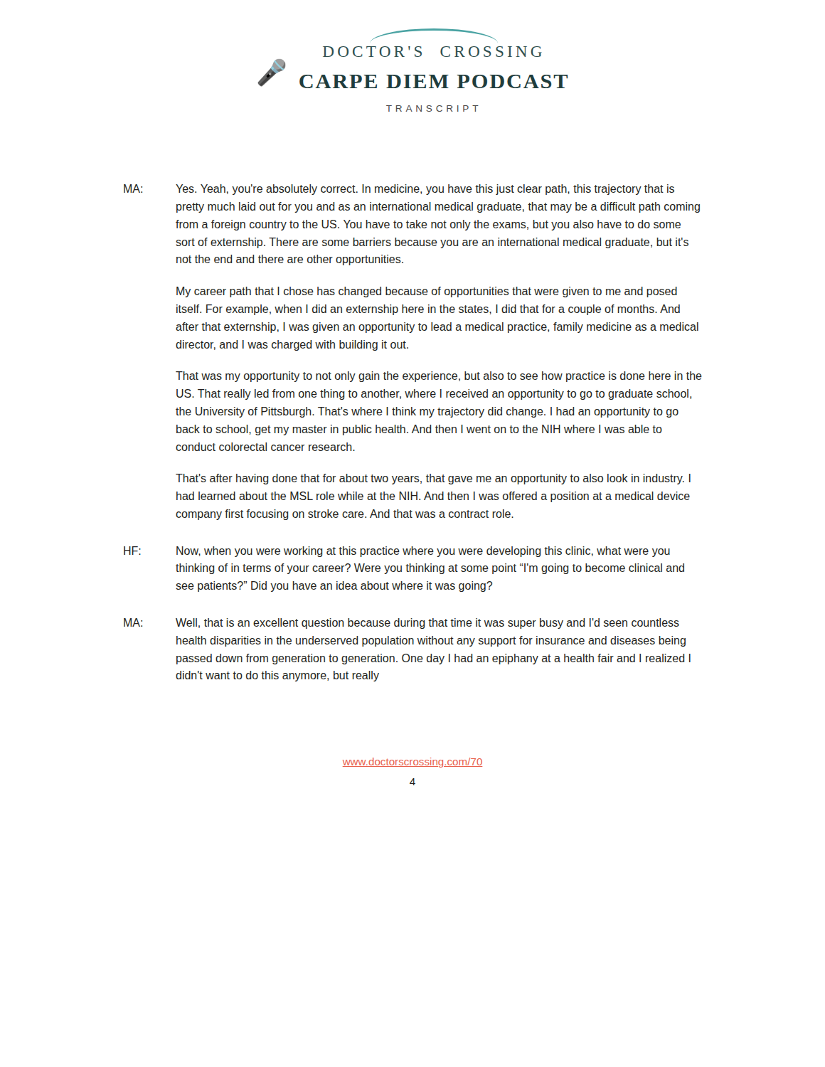🎤
DOCTOR'S CROSSING
CARPE DIEM PODCAST
TRANSCRIPT
| MA: | Yes. Yeah, you're absolutely correct. In medicine, you have this just clear path, this trajectory that is pretty much laid out for you and as an international medical graduate, that may be a difficult path coming from a foreign country to the US. You have to take not only the exams, but you also have to do some sort of externship. There are some barriers because you are an international medical graduate, but it's not the end and there are other opportunities. My career path that I chose has changed because of opportunities that were given to me and posed itself. For example, when I did an externship here in the states, I did that for a couple of months. And after that externship, I was given an opportunity to lead a medical practice, family medicine as a medical director, and I was charged with building it out. That was my opportunity to not only gain the experience, but also to see how practice is done here in the US. That really led from one thing to another, where I received an opportunity to go to graduate school, the University of Pittsburgh. That's where I think my trajectory did change. I had an opportunity to go back to school, get my master in public health. And then I went on to the NIH where I was able to conduct colorectal cancer research. That's after having done that for about two years, that gave me an opportunity to also look in industry. I had learned about the MSL role while at the NIH. And then I was offered a position at a medical device company first focusing on stroke care. And that was a contract role. |
| HF: | Now, when you were working at this practice where you were developing this clinic, what were you thinking of in terms of your career? Were you thinking at some point “I'm going to become clinical and see patients?” Did you have an idea about where it was going? |
| MA: | Well, that is an excellent question because during that time it was super busy and I'd seen countless health disparities in the underserved population without any support for insurance and diseases being passed down from generation to generation. One day I had an epiphany at a health fair and I realized I didn't want to do this anymore, but really |
www.doctorscrossing.com/70
4